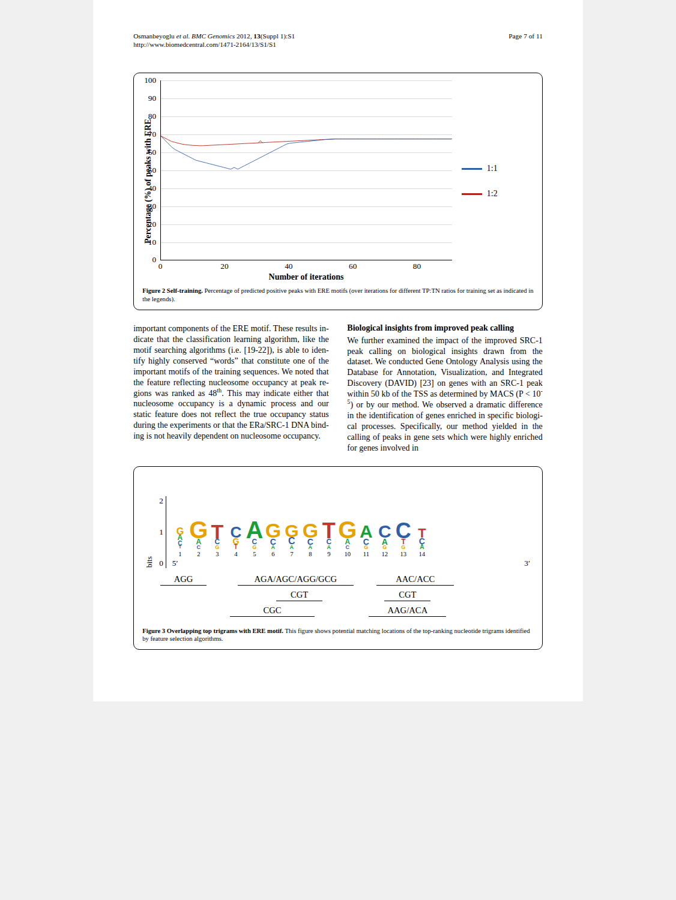Osmanbeyoglu et al. BMC Genomics 2012, 13(Suppl 1):S1
http://www.biomedcentral.com/1471-2164/13/S1/S1
Page 7 of 11
Percentage (%) of peaks with ERE
100
90
80
70
60
50
40
30
20
10
0
0
20
40
60
80
Number of iterations
1:1
1:2
Figure 2 Self-training. Percentage of predicted positive peaks with ERE motifs (over iterations for different TP:TN ratios for training set as indicated in the legends).
important components of the ERE motif. These results indicate that the classification learning algorithm, like the motif searching algorithms (i.e. [19-22]), is able to identify highly conserved “words” that constitute one of the important motifs of the training sequences. We noted that the feature reflecting nucleosome occupancy at peak regions was ranked as 48th. This may indicate either that nucleosome occupancy is a dynamic process and our static feature does not reflect the true occupancy status during the experiments or that the ERa/SRC-1 DNA binding is not heavily dependent on nucleosome occupancy.
Biological insights from improved peak calling
We further examined the impact of the improved SRC-1 peak calling on biological insights drawn from the dataset. We conducted Gene Ontology Analysis using the Database for Annotation, Visualization, and Integrated Discovery (DAVID) [23] on genes with an SRC-1 peak within 50 kb of the TSS as determined by MACS (P < 10-5) or by our method. We observed a dramatic difference in the identification of genes enriched in specific biological processes. Specifically, our method yielded in the calling of peaks in gene sets which were highly enriched for genes involved in
bits
2
1
0
G A C T
G A C
T C G
C G T
A C G
G C A
G C A
G C A
T C A
G A C
A C G
C A G
C T G
T C A
1234567891011121314
5′ 3′
AGG AGA/AGC/AGG/GCG AAC/ACC
CGT CGT
CGC AAG/ACA
Figure 3 Overlapping top trigrams with ERE motif. This figure shows potential matching locations of the top-ranking nucleotide trigrams identified by feature selection algorithms.